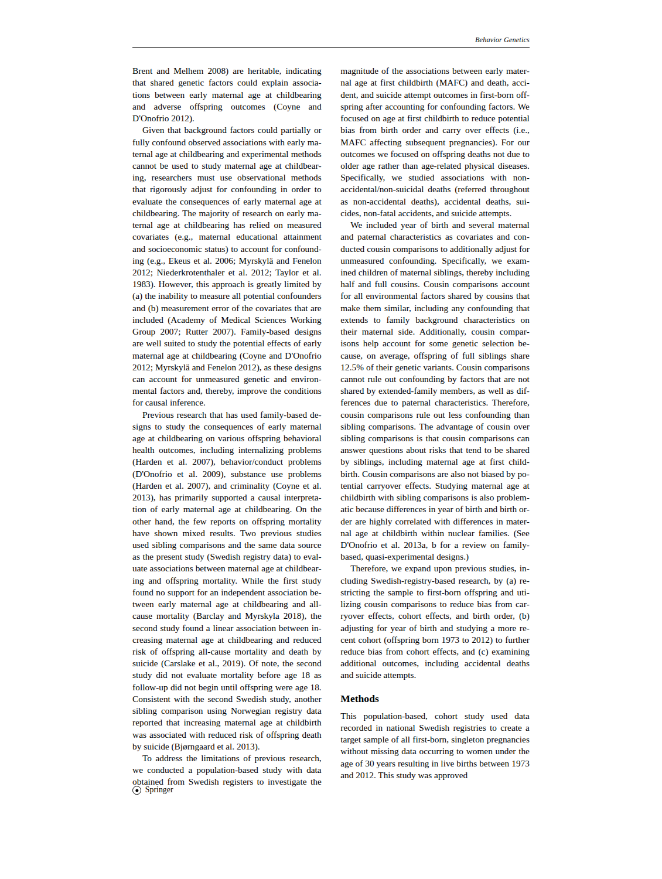Behavior Genetics
Brent and Melhem 2008) are heritable, indicating that shared genetic factors could explain associations between early maternal age at childbearing and adverse offspring outcomes (Coyne and D'Onofrio 2012).
Given that background factors could partially or fully confound observed associations with early maternal age at childbearing and experimental methods cannot be used to study maternal age at childbearing, researchers must use observational methods that rigorously adjust for confounding in order to evaluate the consequences of early maternal age at childbearing. The majority of research on early maternal age at childbearing has relied on measured covariates (e.g., maternal educational attainment and socioeconomic status) to account for confounding (e.g., Ekeus et al. 2006; Myrskylä and Fenelon 2012; Niederkrotenthaler et al. 2012; Taylor et al. 1983). However, this approach is greatly limited by (a) the inability to measure all potential confounders and (b) measurement error of the covariates that are included (Academy of Medical Sciences Working Group 2007; Rutter 2007). Family-based designs are well suited to study the potential effects of early maternal age at childbearing (Coyne and D'Onofrio 2012; Myrskylä and Fenelon 2012), as these designs can account for unmeasured genetic and environmental factors and, thereby, improve the conditions for causal inference.
Previous research that has used family-based designs to study the consequences of early maternal age at childbearing on various offspring behavioral health outcomes, including internalizing problems (Harden et al. 2007), behavior/conduct problems (D'Onofrio et al. 2009), substance use problems (Harden et al. 2007), and criminality (Coyne et al. 2013), has primarily supported a causal interpretation of early maternal age at childbearing. On the other hand, the few reports on offspring mortality have shown mixed results. Two previous studies used sibling comparisons and the same data source as the present study (Swedish registry data) to evaluate associations between maternal age at childbearing and offspring mortality. While the first study found no support for an independent association between early maternal age at childbearing and all-cause mortality (Barclay and Myrskyla 2018), the second study found a linear association between increasing maternal age at childbearing and reduced risk of offspring all-cause mortality and death by suicide (Carslake et al., 2019). Of note, the second study did not evaluate mortality before age 18 as follow-up did not begin until offspring were age 18. Consistent with the second Swedish study, another sibling comparison using Norwegian registry data reported that increasing maternal age at childbirth was associated with reduced risk of offspring death by suicide (Bjørngaard et al. 2013).
To address the limitations of previous research, we conducted a population-based study with data obtained from Swedish registers to investigate the magnitude of the associations between early maternal age at first childbirth (MAFC) and death, accident, and suicide attempt outcomes in first-born offspring after accounting for confounding factors. We focused on age at first childbirth to reduce potential bias from birth order and carry over effects (i.e., MAFC affecting subsequent pregnancies). For our outcomes we focused on offspring deaths not due to older age rather than age-related physical diseases. Specifically, we studied associations with non-accidental/non-suicidal deaths (referred throughout as non-accidental deaths), accidental deaths, suicides, non-fatal accidents, and suicide attempts.
We included year of birth and several maternal and paternal characteristics as covariates and conducted cousin comparisons to additionally adjust for unmeasured confounding. Specifically, we examined children of maternal siblings, thereby including half and full cousins. Cousin comparisons account for all environmental factors shared by cousins that make them similar, including any confounding that extends to family background characteristics on their maternal side. Additionally, cousin comparisons help account for some genetic selection because, on average, offspring of full siblings share 12.5% of their genetic variants. Cousin comparisons cannot rule out confounding by factors that are not shared by extended-family members, as well as differences due to paternal characteristics. Therefore, cousin comparisons rule out less confounding than sibling comparisons. The advantage of cousin over sibling comparisons is that cousin comparisons can answer questions about risks that tend to be shared by siblings, including maternal age at first childbirth. Cousin comparisons are also not biased by potential carryover effects. Studying maternal age at childbirth with sibling comparisons is also problematic because differences in year of birth and birth order are highly correlated with differences in maternal age at childbirth within nuclear families. (See D'Onofrio et al. 2013a, b for a review on family-based, quasi-experimental designs.)
Therefore, we expand upon previous studies, including Swedish-registry-based research, by (a) restricting the sample to first-born offspring and utilizing cousin comparisons to reduce bias from carryover effects, cohort effects, and birth order, (b) adjusting for year of birth and studying a more recent cohort (offspring born 1973 to 2012) to further reduce bias from cohort effects, and (c) examining additional outcomes, including accidental deaths and suicide attempts.
Methods
This population-based, cohort study used data recorded in national Swedish registries to create a target sample of all first-born, singleton pregnancies without missing data occurring to women under the age of 30 years resulting in live births between 1973 and 2012. This study was approved
Springer